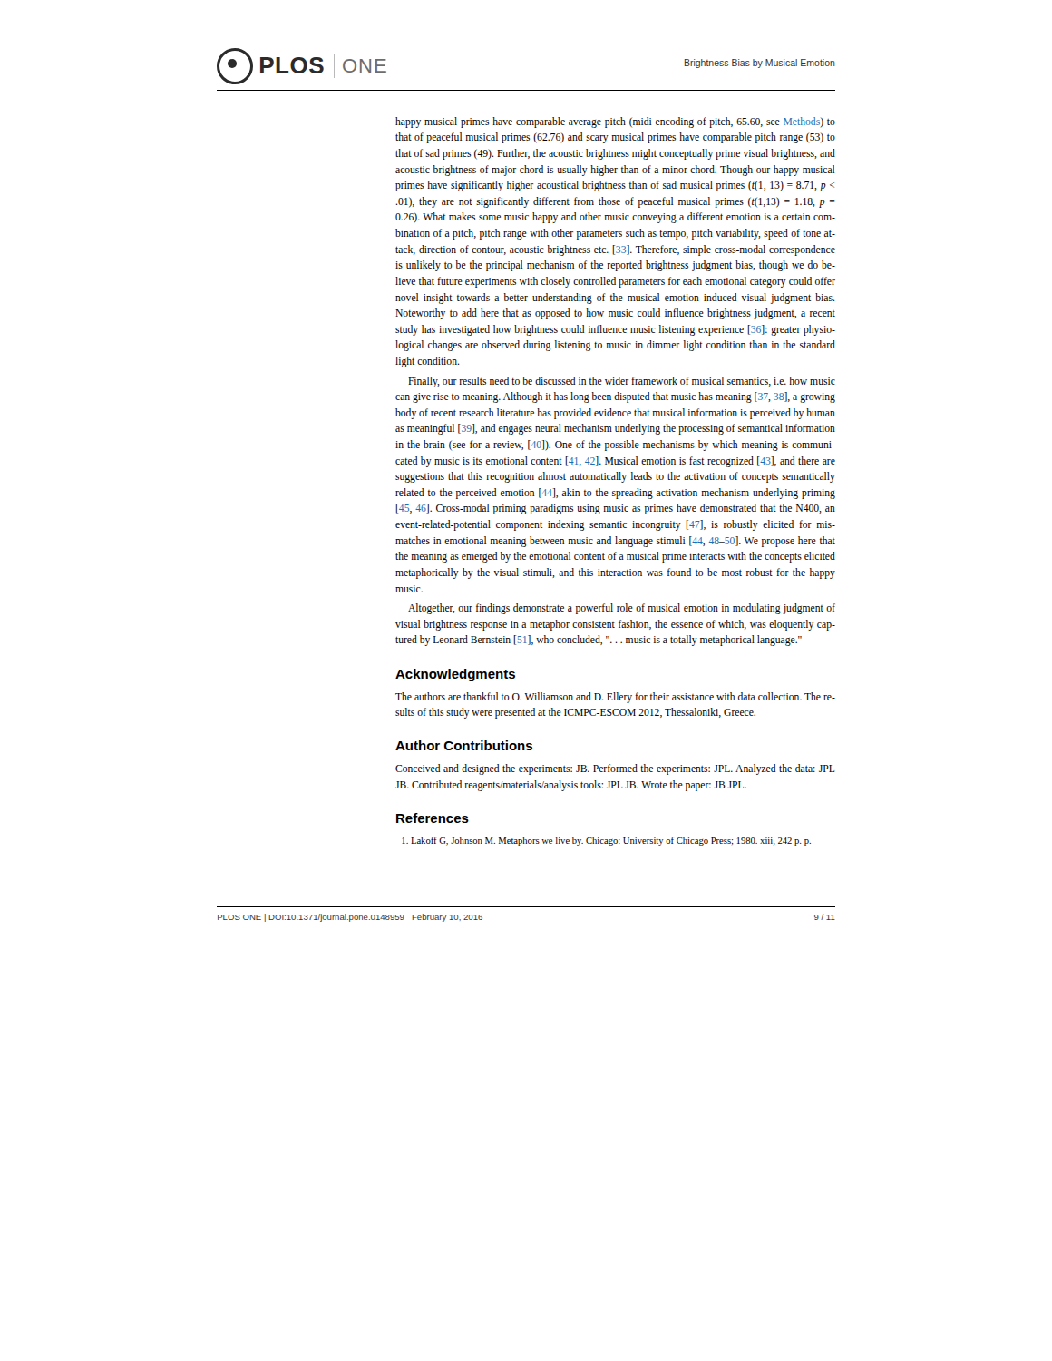PLOS
ONE
Brightness Bias by Musical Emotion
happy musical primes have comparable average pitch (midi encoding of pitch, 65.60, see Methods) to that of peaceful musical primes (62.76) and scary musical primes have comparable pitch range (53) to that of sad primes (49). Further, the acoustic brightness might conceptually prime visual brightness, and acoustic brightness of major chord is usually higher than of a minor chord. Though our happy musical primes have significantly higher acoustical brightness than of sad musical primes (t(1, 13) = 8.71, p < .01), they are not significantly different from those of peaceful musical primes (t(1,13) = 1.18, p = 0.26). What makes some music happy and other music conveying a different emotion is a certain combination of a pitch, pitch range with other parameters such as tempo, pitch variability, speed of tone attack, direction of contour, acoustic brightness etc. [33]. Therefore, simple cross-modal correspondence is unlikely to be the principal mechanism of the reported brightness judgment bias, though we do believe that future experiments with closely controlled parameters for each emotional category could offer novel insight towards a better understanding of the musical emotion induced visual judgment bias. Noteworthy to add here that as opposed to how music could influence brightness judgment, a recent study has investigated how brightness could influence music listening experience [36]: greater physiological changes are observed during listening to music in dimmer light condition than in the standard light condition.
Finally, our results need to be discussed in the wider framework of musical semantics, i.e. how music can give rise to meaning. Although it has long been disputed that music has meaning [37, 38], a growing body of recent research literature has provided evidence that musical information is perceived by human as meaningful [39], and engages neural mechanism underlying the processing of semantical information in the brain (see for a review, [40]). One of the possible mechanisms by which meaning is communicated by music is its emotional content [41, 42]. Musical emotion is fast recognized [43], and there are suggestions that this recognition almost automatically leads to the activation of concepts semantically related to the perceived emotion [44], akin to the spreading activation mechanism underlying priming [45, 46]. Cross-modal priming paradigms using music as primes have demonstrated that the N400, an event-related-potential component indexing semantic incongruity [47], is robustly elicited for mismatches in emotional meaning between music and language stimuli [44, 48–50]. We propose here that the meaning as emerged by the emotional content of a musical prime interacts with the concepts elicited metaphorically by the visual stimuli, and this interaction was found to be most robust for the happy music.
Altogether, our findings demonstrate a powerful role of musical emotion in modulating judgment of visual brightness response in a metaphor consistent fashion, the essence of which, was eloquently captured by Leonard Bernstein [51], who concluded, ". . . music is a totally metaphorical language."
Acknowledgments
The authors are thankful to O. Williamson and D. Ellery for their assistance with data collection. The results of this study were presented at the ICMPC-ESCOM 2012, Thessaloniki, Greece.
Author Contributions
Conceived and designed the experiments: JB. Performed the experiments: JPL. Analyzed the data: JPL JB. Contributed reagents/materials/analysis tools: JPL JB. Wrote the paper: JB JPL.
References
Lakoff G, Johnson M. Metaphors we live by. Chicago: University of Chicago Press; 1980. xiii, 242 p. p.
PLOS ONE | DOI:10.1371/journal.pone.0148959 February 10, 2016
9 / 11